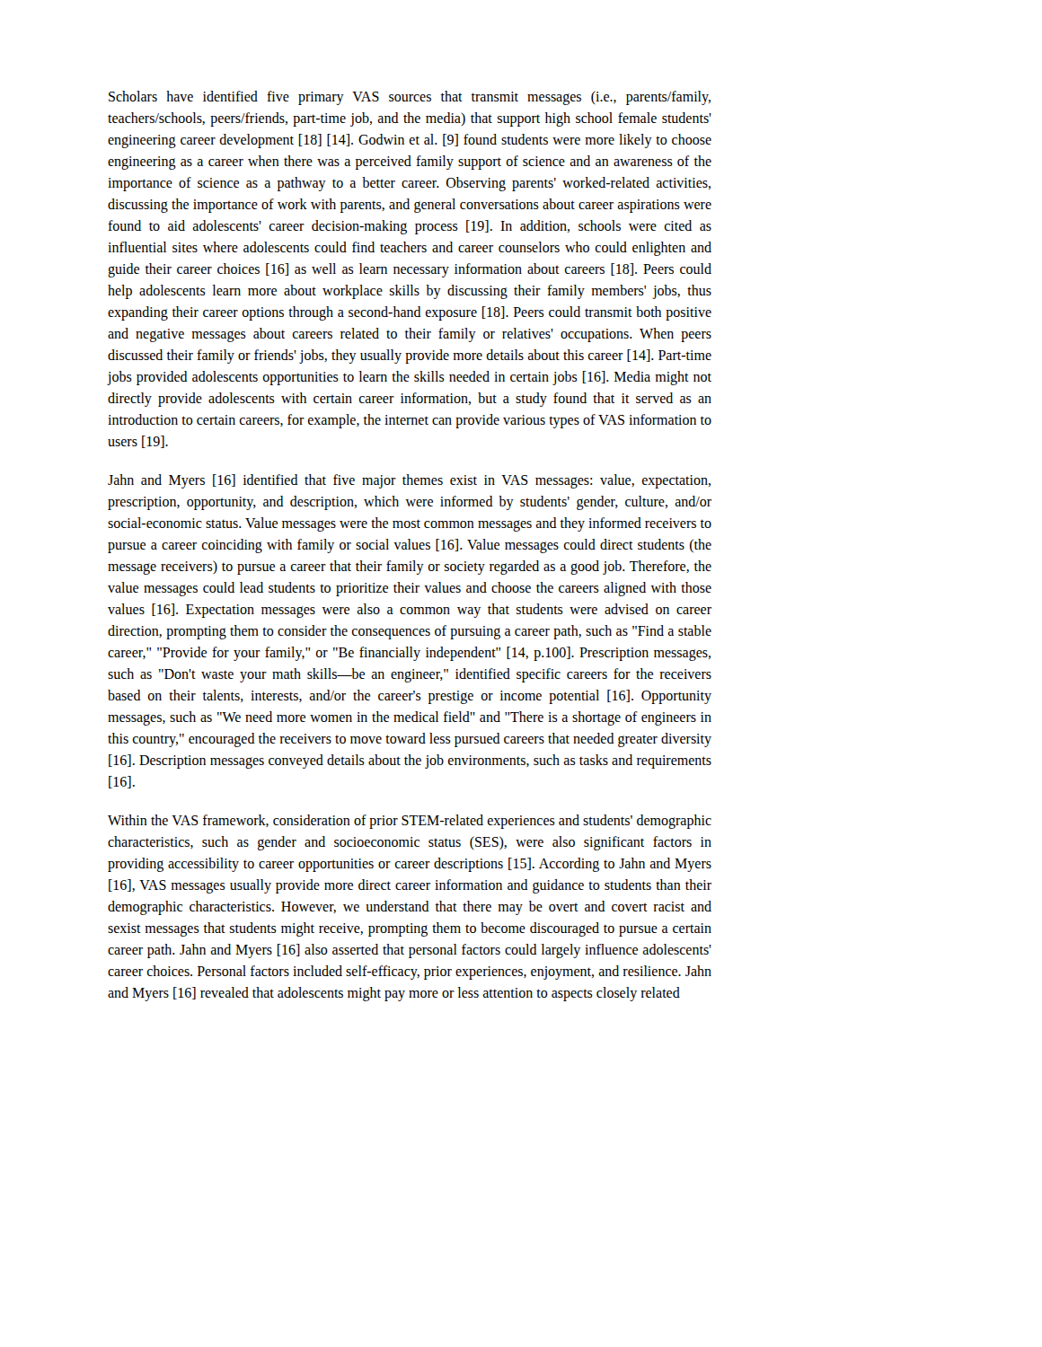Scholars have identified five primary VAS sources that transmit messages (i.e., parents/family, teachers/schools, peers/friends, part-time job, and the media) that support high school female students' engineering career development [18] [14]. Godwin et al. [9] found students were more likely to choose engineering as a career when there was a perceived family support of science and an awareness of the importance of science as a pathway to a better career. Observing parents' worked-related activities, discussing the importance of work with parents, and general conversations about career aspirations were found to aid adolescents' career decision-making process [19]. In addition, schools were cited as influential sites where adolescents could find teachers and career counselors who could enlighten and guide their career choices [16] as well as learn necessary information about careers [18]. Peers could help adolescents learn more about workplace skills by discussing their family members' jobs, thus expanding their career options through a second-hand exposure [18]. Peers could transmit both positive and negative messages about careers related to their family or relatives' occupations. When peers discussed their family or friends' jobs, they usually provide more details about this career [14]. Part-time jobs provided adolescents opportunities to learn the skills needed in certain jobs [16]. Media might not directly provide adolescents with certain career information, but a study found that it served as an introduction to certain careers, for example, the internet can provide various types of VAS information to users [19].
Jahn and Myers [16] identified that five major themes exist in VAS messages: value, expectation, prescription, opportunity, and description, which were informed by students' gender, culture, and/or social-economic status. Value messages were the most common messages and they informed receivers to pursue a career coinciding with family or social values [16]. Value messages could direct students (the message receivers) to pursue a career that their family or society regarded as a good job. Therefore, the value messages could lead students to prioritize their values and choose the careers aligned with those values [16]. Expectation messages were also a common way that students were advised on career direction, prompting them to consider the consequences of pursuing a career path, such as "Find a stable career," "Provide for your family," or "Be financially independent" [14, p.100]. Prescription messages, such as "Don't waste your math skills—be an engineer," identified specific careers for the receivers based on their talents, interests, and/or the career's prestige or income potential [16]. Opportunity messages, such as "We need more women in the medical field" and "There is a shortage of engineers in this country," encouraged the receivers to move toward less pursued careers that needed greater diversity [16]. Description messages conveyed details about the job environments, such as tasks and requirements [16].
Within the VAS framework, consideration of prior STEM-related experiences and students' demographic characteristics, such as gender and socioeconomic status (SES), were also significant factors in providing accessibility to career opportunities or career descriptions [15]. According to Jahn and Myers [16], VAS messages usually provide more direct career information and guidance to students than their demographic characteristics. However, we understand that there may be overt and covert racist and sexist messages that students might receive, prompting them to become discouraged to pursue a certain career path. Jahn and Myers [16] also asserted that personal factors could largely influence adolescents' career choices. Personal factors included self-efficacy, prior experiences, enjoyment, and resilience. Jahn and Myers [16] revealed that adolescents might pay more or less attention to aspects closely related